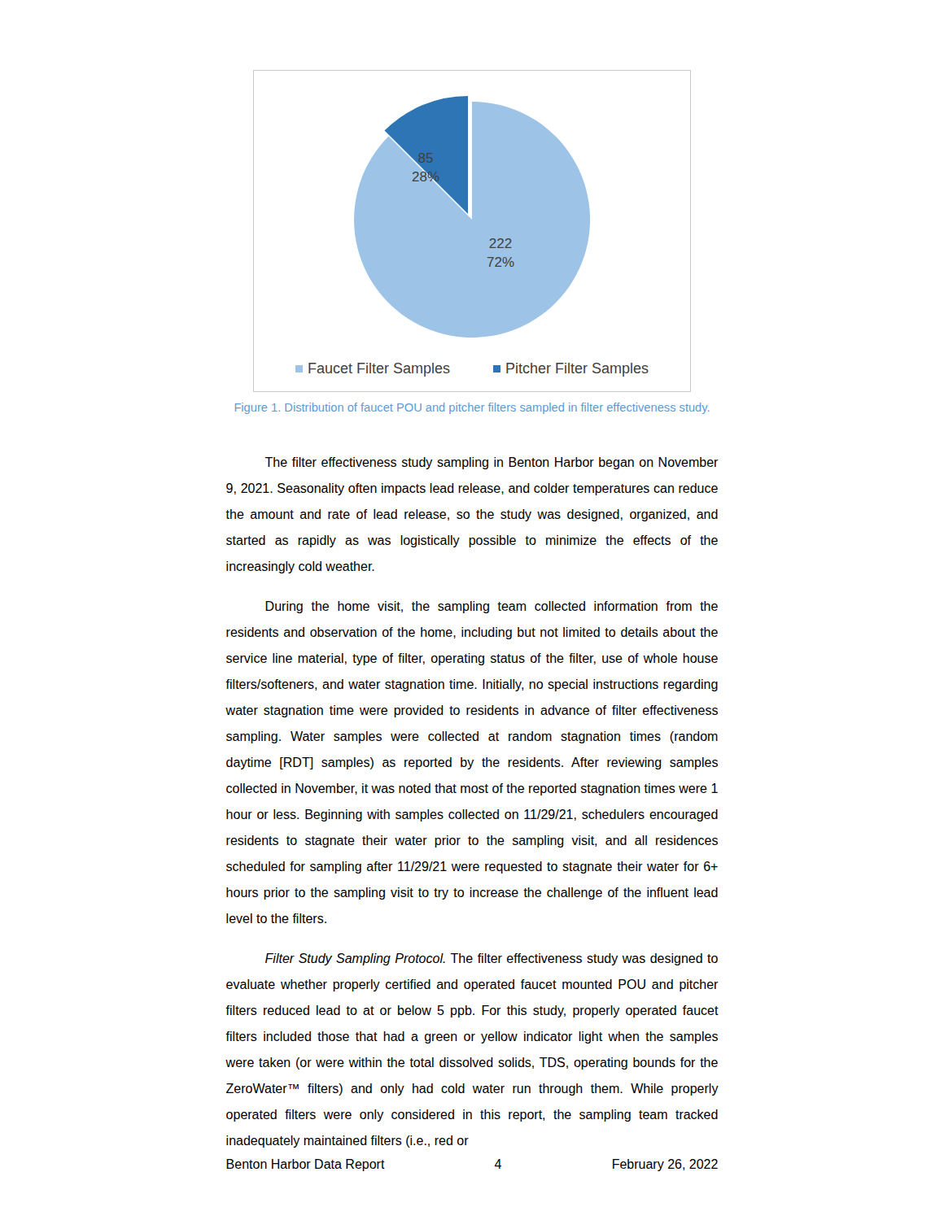85 28% 222 72%
Faucet Filter Samples
Pitcher Filter Samples
Figure 1. Distribution of faucet POU and pitcher filters sampled in filter effectiveness study.
The filter effectiveness study sampling in Benton Harbor began on November 9, 2021. Seasonality often impacts lead release, and colder temperatures can reduce the amount and rate of lead release, so the study was designed, organized, and started as rapidly as was logistically possible to minimize the effects of the increasingly cold weather.
During the home visit, the sampling team collected information from the residents and observation of the home, including but not limited to details about the service line material, type of filter, operating status of the filter, use of whole house filters/softeners, and water stagnation time. Initially, no special instructions regarding water stagnation time were provided to residents in advance of filter effectiveness sampling. Water samples were collected at random stagnation times (random daytime [RDT] samples) as reported by the residents. After reviewing samples collected in November, it was noted that most of the reported stagnation times were 1 hour or less. Beginning with samples collected on 11/29/21, schedulers encouraged residents to stagnate their water prior to the sampling visit, and all residences scheduled for sampling after 11/29/21 were requested to stagnate their water for 6+ hours prior to the sampling visit to try to increase the challenge of the influent lead level to the filters.
Filter Study Sampling Protocol. The filter effectiveness study was designed to evaluate whether properly certified and operated faucet mounted POU and pitcher filters reduced lead to at or below 5 ppb. For this study, properly operated faucet filters included those that had a green or yellow indicator light when the samples were taken (or were within the total dissolved solids, TDS, operating bounds for the ZeroWater™ filters) and only had cold water run through them. While properly operated filters were only considered in this report, the sampling team tracked inadequately maintained filters (i.e., red or
Benton Harbor Data Report
4
February 26, 2022